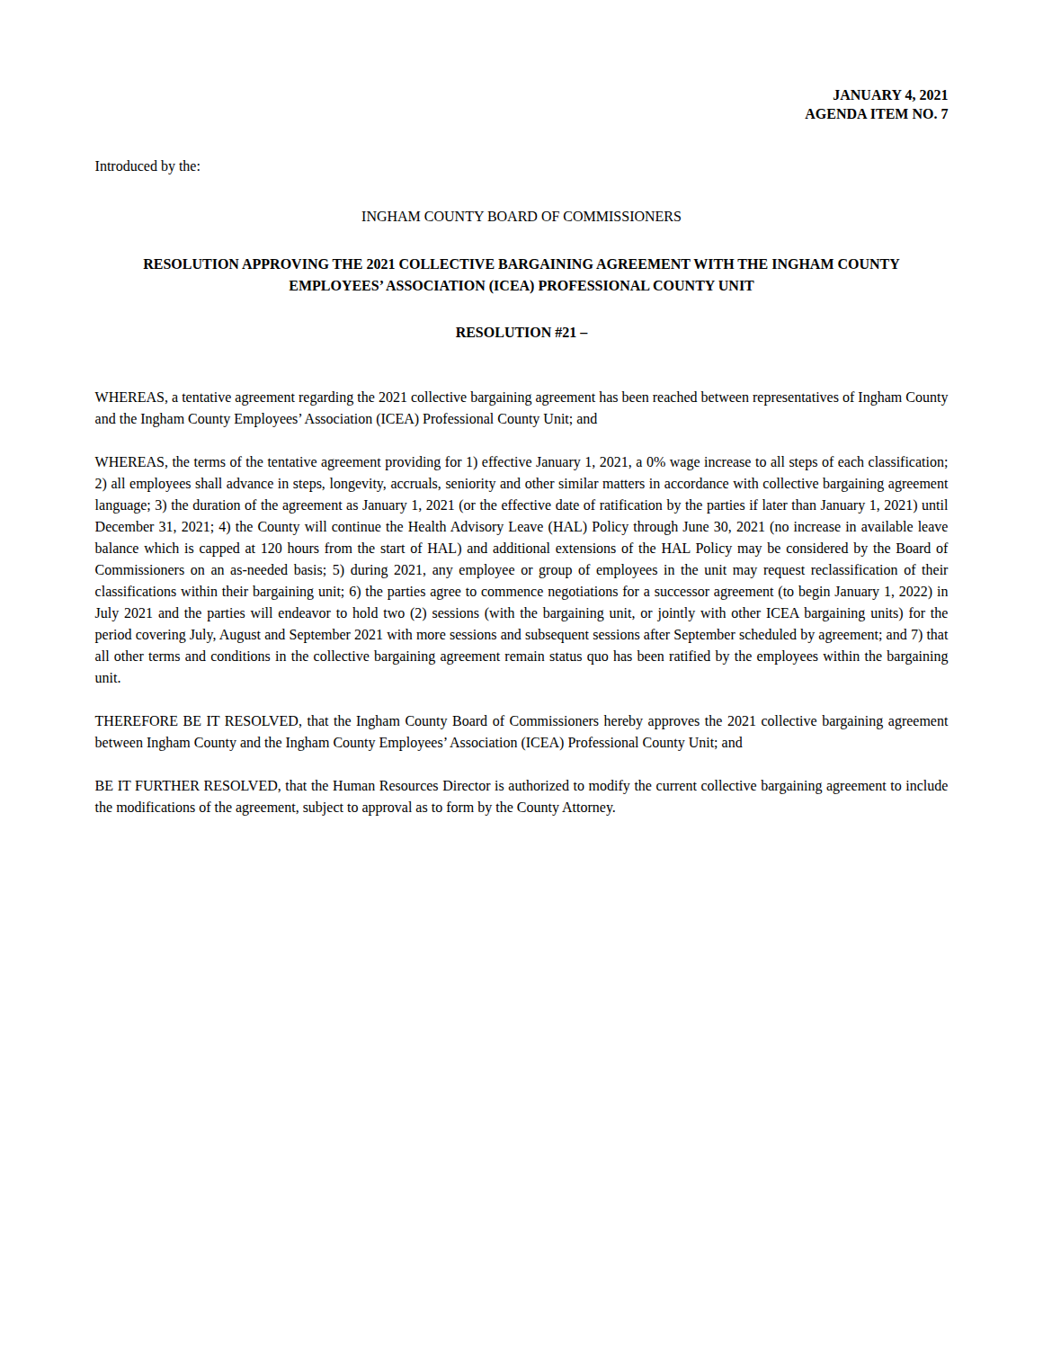JANUARY 4, 2021
AGENDA ITEM NO. 7
Introduced by the:
INGHAM COUNTY BOARD OF COMMISSIONERS
Resolution Approving the 2021 Collective Bargaining Agreement with the Ingham County Employees’ Association (ICEA) Professional County Unit
RESOLUTION #21 –
WHEREAS, a tentative agreement regarding the 2021 collective bargaining agreement has been reached between representatives of Ingham County and the Ingham County Employees’ Association (ICEA) Professional County Unit; and
WHEREAS, the terms of the tentative agreement providing for 1) effective January 1, 2021, a 0% wage increase to all steps of each classification; 2) all employees shall advance in steps, longevity, accruals, seniority and other similar matters in accordance with collective bargaining agreement language; 3) the duration of the agreement as January 1, 2021 (or the effective date of ratification by the parties if later than January 1, 2021) until December 31, 2021; 4) the County will continue the Health Advisory Leave (HAL) Policy through June 30, 2021 (no increase in available leave balance which is capped at 120 hours from the start of HAL) and additional extensions of the HAL Policy may be considered by the Board of Commissioners on an as-needed basis; 5) during 2021, any employee or group of employees in the unit may request reclassification of their classifications within their bargaining unit; 6) the parties agree to commence negotiations for a successor agreement (to begin January 1, 2022) in July 2021 and the parties will endeavor to hold two (2) sessions (with the bargaining unit, or jointly with other ICEA bargaining units) for the period covering July, August and September 2021 with more sessions and subsequent sessions after September scheduled by agreement; and 7) that all other terms and conditions in the collective bargaining agreement remain status quo has been ratified by the employees within the bargaining unit.
THEREFORE BE IT RESOLVED, that the Ingham County Board of Commissioners hereby approves the 2021 collective bargaining agreement between Ingham County and the Ingham County Employees’ Association (ICEA) Professional County Unit; and
BE IT FURTHER RESOLVED, that the Human Resources Director is authorized to modify the current collective bargaining agreement to include the modifications of the agreement, subject to approval as to form by the County Attorney.